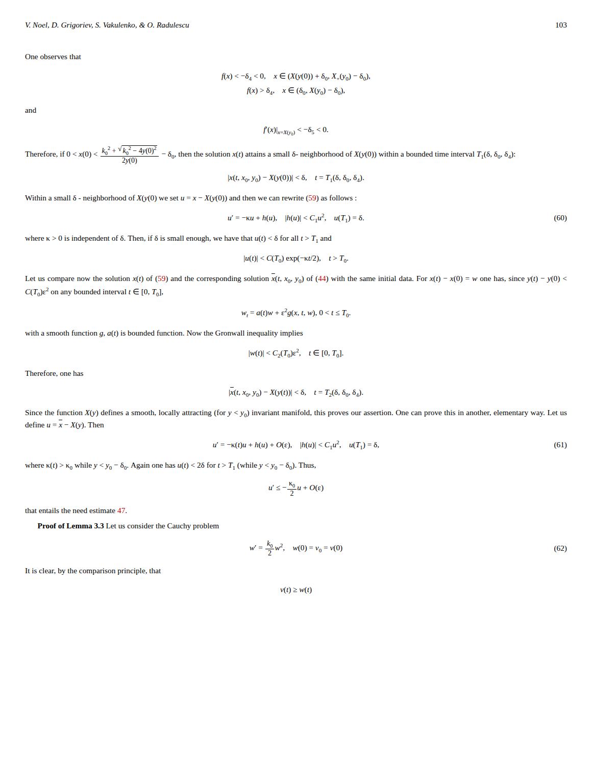V. Noel, D. Grigoriev, S. Vakulenko, & O. Radulescu 103
One observes that
f(x) < −δ4 < 0, x ∈ (X(y(0)) + δ0, X+(y0) − δ0), f(x) > δ4, x ∈ (δ0, X(y0) − δ0),
and
f′(x)|x=X(y0) < −δ5 < 0.
Therefore, if 0 < x(0) < k02 + k02 − 4y(0)22y(0) − δ0, then the solution x(t) attains a small δ- neighborhood of X(y(0)) within a bounded time interval T1(δ, δ0, δ4):
|x(t, x0, y0) − X(y(0))| < δ, t = T1(δ, δ0, δ4).
Within a small δ - neighborhood of X(y(0) we set u = x − X(y(0)) and then we can rewrite (59) as follows :
u′ = −κu + h(u), |h(u)| < C1u2, u(T1) = δ. (60)
where κ > 0 is independent of δ. Then, if δ is small enough, we have that u(t) < δ for all t > T1 and
|u(t)| < C(T0) exp(−κt/2), t > T0.
Let us compare now the solution x(t) of (59) and the corresponding solution x(t, x0, y0) of (44) with the same initial data. For x(t) − x(0) = w one has, since y(t) − y(0) < C(T0)ε2 on any bounded interval t ∈ [0, T0],
wt = a(t)w + ε2g(x, t, w), 0 < t ≤ T0.
with a smooth function g, a(t) is bounded function. Now the Gronwall inequality implies
|w(t)| < C2(T0)ε2, t ∈ [0, T0].
Therefore, one has
|x(t, x0, y0) − X(y(t))| < δ, t = T2(δ, δ0, δ4).
Since the function X(y) defines a smooth, locally attracting (for y < y0) invariant manifold, this proves our assertion. One can prove this in another, elementary way. Let us define u = x − X(y). Then
u′ = −κ(t)u + h(u) + O(ε), |h(u)| < C1u2, u(T1) = δ, (61)
where κ(t) > κ0 while y < y0 − δ0. Again one has u(t) < 2δ for t > T1 (while y < y0 − δ0). Thus,
u′ ≤ −κ02 u + O(ε)
that entails the need estimate 47.
Proof of Lemma 3.3 Let us consider the Cauchy problem
w′ = k02 w2, w(0) = v0 = v(0) (62)
It is clear, by the comparison principle, that
v(t) ≥ w(t)